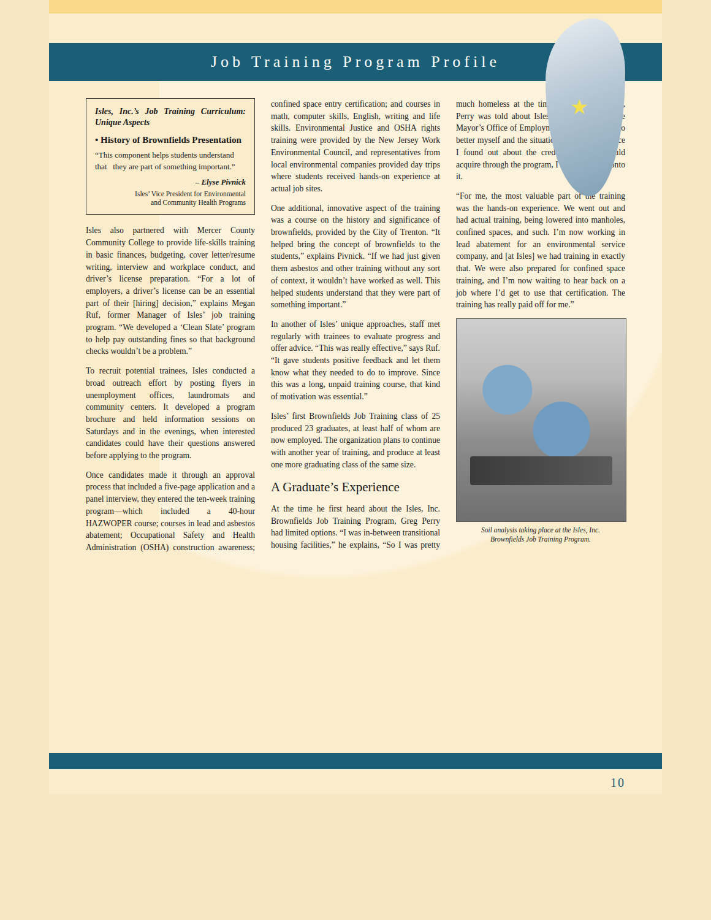★
Job Training Program Profile
Isles, Inc.’s Job Training Curriculum: Unique Aspects
• History of Brownfields Presentation
“This component helps students understand that they are part of something important.”
– Elyse Pivnick
Isles’ Vice President for Environmental
and Community Health Programs
Isles also partnered with Mercer County Community College to provide life-skills training in basic finances, budgeting, cover letter/resume writing, interview and workplace conduct, and driver’s license preparation. “For a lot of employers, a driver’s license can be an essential part of their [hiring] decision,” explains Megan Ruf, former Manager of Isles’ job training program. “We developed a ‘Clean Slate’ program to help pay outstanding fines so that background checks wouldn’t be a problem.”
To recruit potential trainees, Isles conducted a broad outreach effort by posting flyers in unemployment offices, laundromats and community centers. It developed a program brochure and held information sessions on Saturdays and in the evenings, when interested candidates could have their questions answered before applying to the program.
Once candidates made it through an approval process that included a five-page application and a panel interview, they entered the ten-week training program—which included a 40-hour HAZWOPER course; courses in lead and asbestos abatement; Occupational Safety and Health Administration (OSHA) construction awareness; confined space entry certification; and courses in math, computer skills, English, writing and life skills. Environmental Justice and OSHA rights training were provided by the New Jersey Work Environmental Council, and representatives from local environmental companies provided day trips where students received hands-on experience at actual job sites.
One additional, innovative aspect of the training was a course on the history and significance of brownfields, provided by the City of Trenton. “It helped bring the concept of brownfields to the students,” explains Pivnick. “If we had just given them asbestos and other training without any sort of context, it wouldn’t have worked as well. This helped students understand that they were part of something important.”
In another of Isles’ unique approaches, staff met regularly with trainees to evaluate progress and offer advice. “This was really effective,” says Ruf. “It gave students positive feedback and let them know what they needed to do to improve. Since this was a long, unpaid training course, that kind of motivation was essential.”
Isles’ first Brownfields Job Training class of 25 produced 23 graduates, at least half of whom are now employed. The organization plans to continue with another year of training, and produce at least one more graduating class of the same size.
A Graduate’s Experience
At the time he first heard about the Isles, Inc. Brownfields Job Training Program, Greg Perry had limited options. “I was in-between transitional housing facilities,” he explains, “So I was pretty much homeless at the time.” Also unemployed, Perry was told about Isles’ training through the Mayor’s Office of Employment. “I was looking to better myself and the situation I was in. And once I found out about the credentials that I could acquire through the program, I really grabbed onto it.
“For me, the most valuable part of the training was the hands-on experience. We went out and had actual training, being lowered into manholes, confined spaces, and such. I’m now working in lead abatement for an environmental service company, and [at Isles] we had training in exactly that. We were also prepared for confined space training, and I’m now waiting to hear back on a job where I’d get to use that certification. The training has really paid off for me.”
Soil analysis taking place at the Isles, Inc.
Brownfields Job Training Program.
10